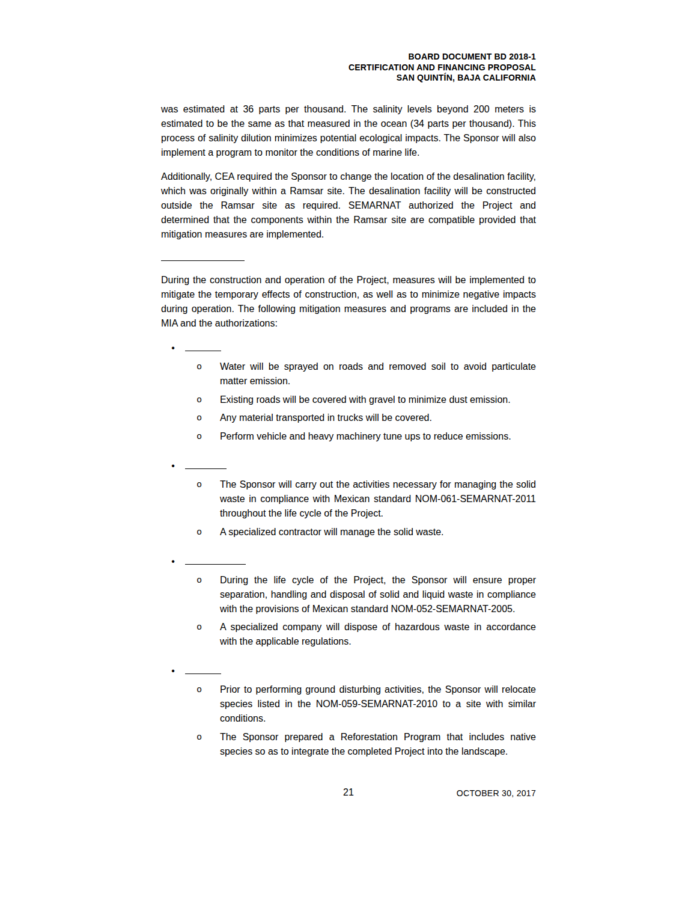BOARD DOCUMENT BD 2018-1
CERTIFICATION AND FINANCING PROPOSAL
SAN QUINTÍN, BAJA CALIFORNIA
was estimated at 36 parts per thousand. The salinity levels beyond 200 meters is estimated to be the same as that measured in the ocean (34 parts per thousand). This process of salinity dilution minimizes potential ecological impacts. The Sponsor will also implement a program to monitor the conditions of marine life.
Additionally, CEA required the Sponsor to change the location of the desalination facility, which was originally within a Ramsar site. The desalination facility will be constructed outside the Ramsar site as required. SEMARNAT authorized the Project and determined that the components within the Ramsar site are compatible provided that mitigation measures are implemented.
During the construction and operation of the Project, measures will be implemented to mitigate the temporary effects of construction, as well as to minimize negative impacts during operation. The following mitigation measures and programs are included in the MIA and the authorizations:
Water will be sprayed on roads and removed soil to avoid particulate matter emission.
Existing roads will be covered with gravel to minimize dust emission.
Any material transported in trucks will be covered.
Perform vehicle and heavy machinery tune ups to reduce emissions.
The Sponsor will carry out the activities necessary for managing the solid waste in compliance with Mexican standard NOM-061-SEMARNAT-2011 throughout the life cycle of the Project.
A specialized contractor will manage the solid waste.
During the life cycle of the Project, the Sponsor will ensure proper separation, handling and disposal of solid and liquid waste in compliance with the provisions of Mexican standard NOM-052-SEMARNAT-2005.
A specialized company will dispose of hazardous waste in accordance with the applicable regulations.
Prior to performing ground disturbing activities, the Sponsor will relocate species listed in the NOM-059-SEMARNAT-2010 to a site with similar conditions.
The Sponsor prepared a Reforestation Program that includes native species so as to integrate the completed Project into the landscape.
21 OCTOBER 30, 2017